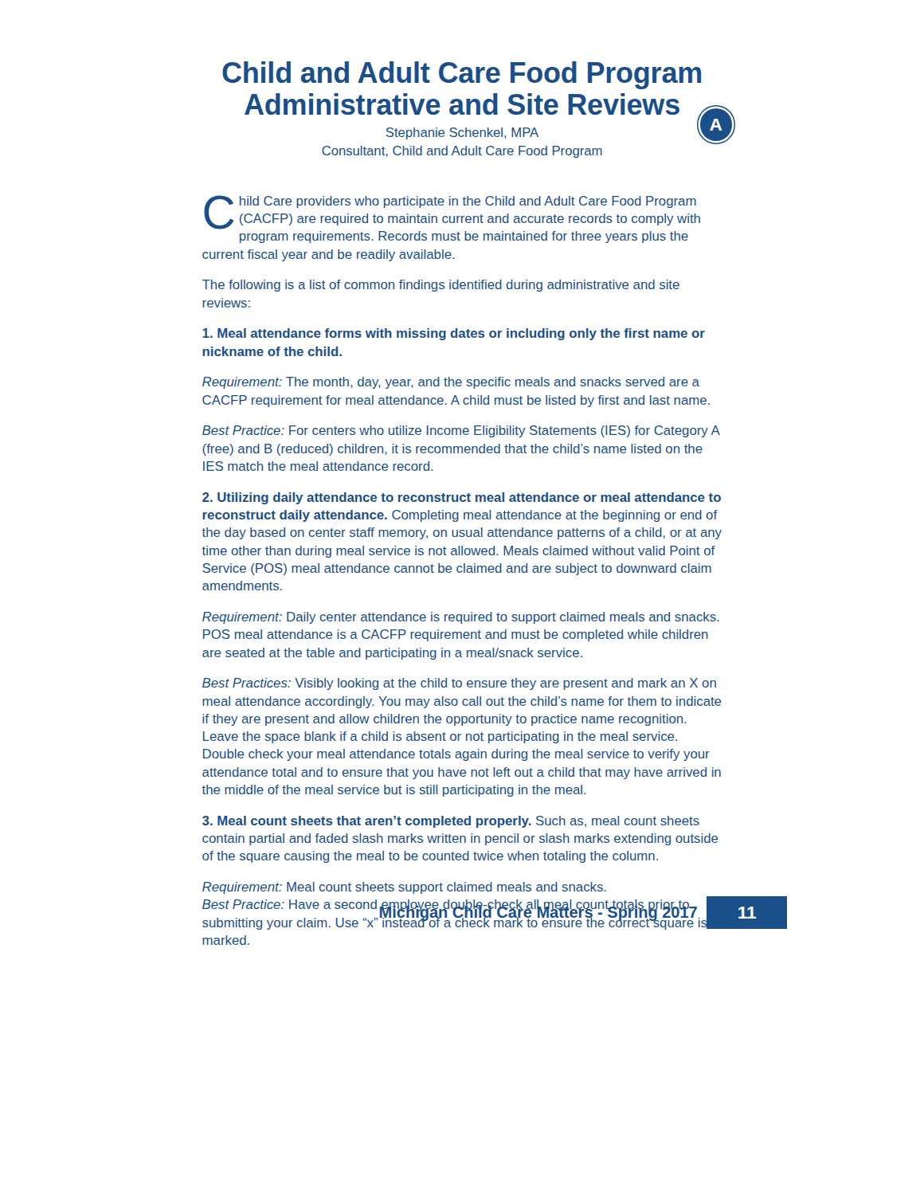Child and Adult Care Food Program
Administrative and Site Reviews
Stephanie Schenkel, MPA
Consultant, Child and Adult Care Food Program
A
Child Care providers who participate in the Child and Adult Care Food Program (CACFP) are required to maintain current and accurate records to comply with program requirements. Records must be maintained for three years plus the current fiscal year and be readily available.
The following is a list of common findings identified during administrative and site reviews:
1. Meal attendance forms with missing dates or including only the first name or nickname of the child.
Requirement: The month, day, year, and the specific meals and snacks served are a CACFP requirement for meal attendance. A child must be listed by first and last name.
Best Practice: For centers who utilize Income Eligibility Statements (IES) for Category A (free) and B (reduced) children, it is recommended that the child’s name listed on the IES match the meal attendance record.
2. Utilizing daily attendance to reconstruct meal attendance or meal attendance to reconstruct daily attendance. Completing meal attendance at the beginning or end of the day based on center staff memory, on usual attendance patterns of a child, or at any time other than during meal service is not allowed. Meals claimed without valid Point of Service (POS) meal attendance cannot be claimed and are subject to downward claim amendments.
Requirement: Daily center attendance is required to support claimed meals and snacks. POS meal attendance is a CACFP requirement and must be completed while children are seated at the table and participating in a meal/snack service.
Best Practices: Visibly looking at the child to ensure they are present and mark an X on meal attendance accordingly. You may also call out the child’s name for them to indicate if they are present and allow children the opportunity to practice name recognition. Leave the space blank if a child is absent or not participating in the meal service. Double check your meal attendance totals again during the meal service to verify your attendance total and to ensure that you have not left out a child that may have arrived in the middle of the meal service but is still participating in the meal.
3. Meal count sheets that aren’t completed properly. Such as, meal count sheets contain partial and faded slash marks written in pencil or slash marks extending outside of the square causing the meal to be counted twice when totaling the column.
Requirement: Meal count sheets support claimed meals and snacks.
Best Practice: Have a second employee double-check all meal count totals prior to submitting your claim. Use “x” instead of a check mark to ensure the correct square is marked.
Michigan Child Care Matters - Spring 2017
11